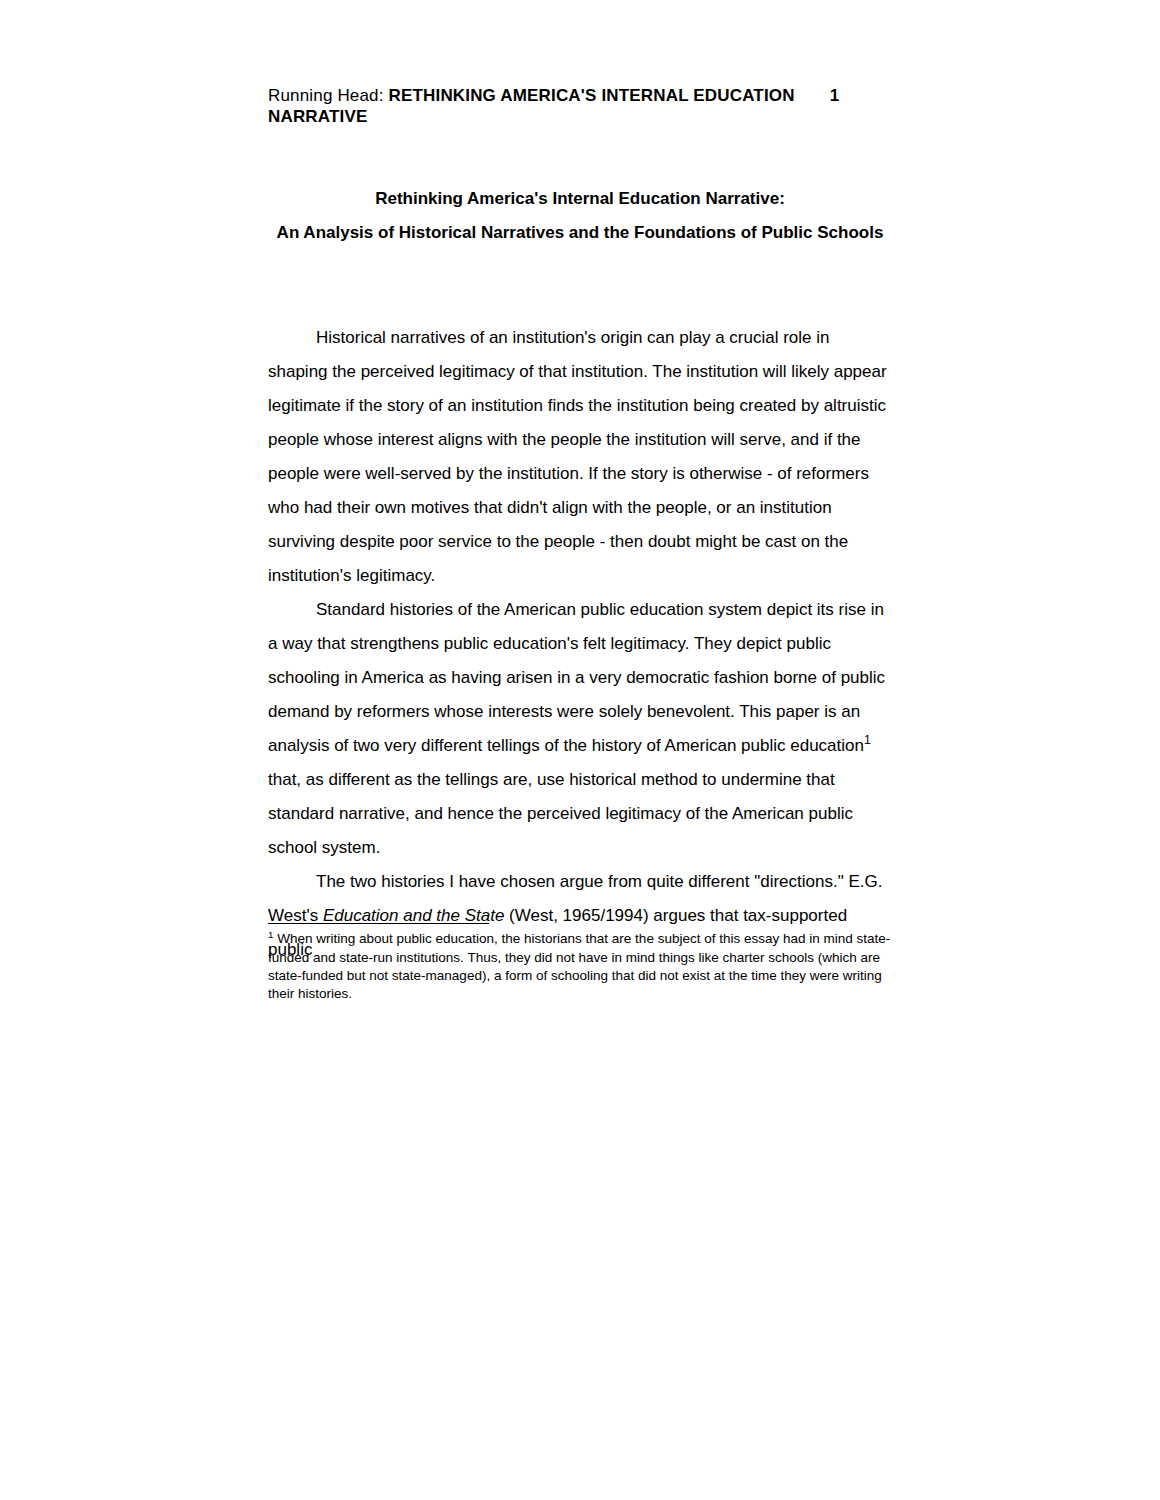Running Head: RETHINKING AMERICA'S INTERNAL EDUCATION NARRATIVE 1
Rethinking America's Internal Education Narrative:
An Analysis of Historical Narratives and the Foundations of Public Schools
Historical narratives of an institution's origin can play a crucial role in shaping the perceived legitimacy of that institution. The institution will likely appear legitimate if the story of an institution finds the institution being created by altruistic people whose interest aligns with the people the institution will serve, and if the people were well-served by the institution. If the story is otherwise - of reformers who had their own motives that didn't align with the people, or an institution surviving despite poor service to the people - then doubt might be cast on the institution's legitimacy.
Standard histories of the American public education system depict its rise in a way that strengthens public education's felt legitimacy. They depict public schooling in America as having arisen in a very democratic fashion borne of public demand by reformers whose interests were solely benevolent. This paper is an analysis of two very different tellings of the history of American public education1 that, as different as the tellings are, use historical method to undermine that standard narrative, and hence the perceived legitimacy of the American public school system.
The two histories I have chosen argue from quite different "directions." E.G. West's Education and the State (West, 1965/1994) argues that tax-supported public
1 When writing about public education, the historians that are the subject of this essay had in mind state-funded and state-run institutions. Thus, they did not have in mind things like charter schools (which are state-funded but not state-managed), a form of schooling that did not exist at the time they were writing their histories.